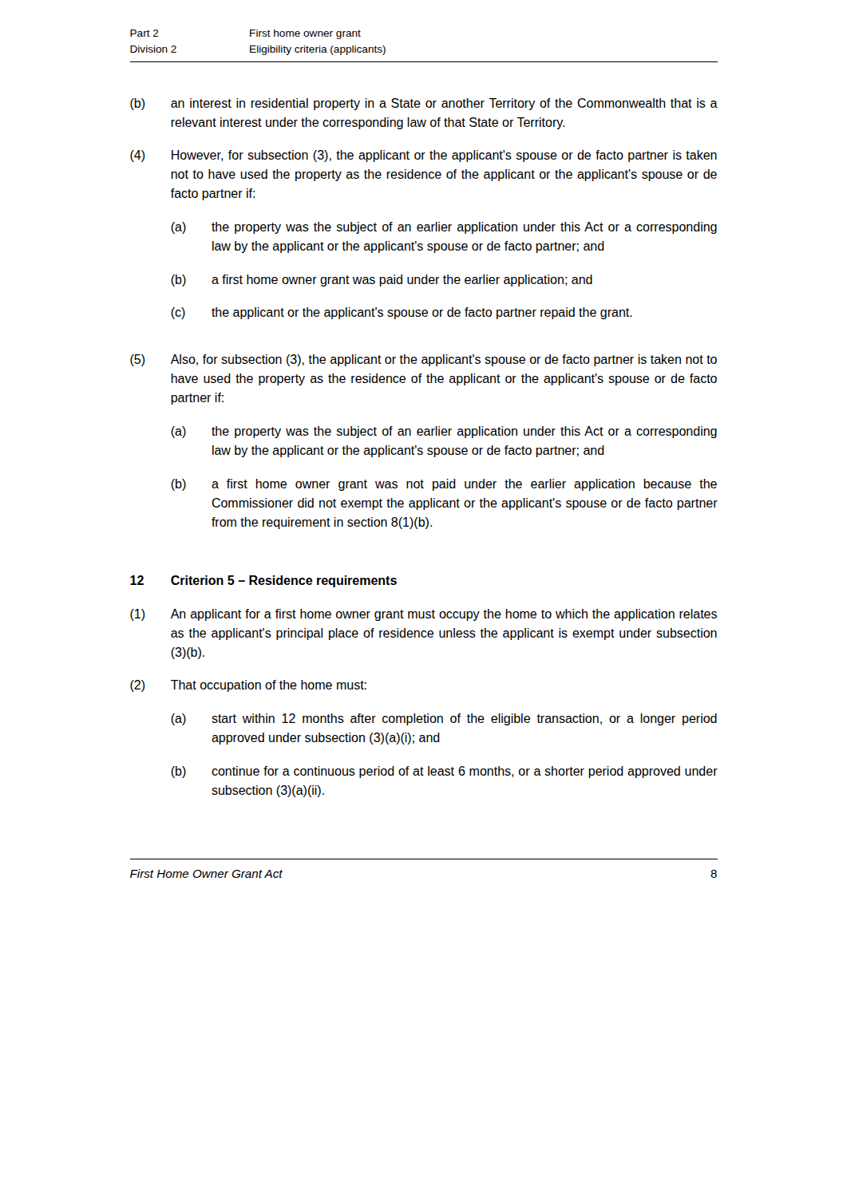Part 2
Division 2
First home owner grant
Eligibility criteria (applicants)
(b) an interest in residential property in a State or another Territory of the Commonwealth that is a relevant interest under the corresponding law of that State or Territory.
(4) However, for subsection (3), the applicant or the applicant's spouse or de facto partner is taken not to have used the property as the residence of the applicant or the applicant's spouse or de facto partner if:
(a) the property was the subject of an earlier application under this Act or a corresponding law by the applicant or the applicant's spouse or de facto partner; and
(b) a first home owner grant was paid under the earlier application; and
(c) the applicant or the applicant's spouse or de facto partner repaid the grant.
(5) Also, for subsection (3), the applicant or the applicant's spouse or de facto partner is taken not to have used the property as the residence of the applicant or the applicant's spouse or de facto partner if:
(a) the property was the subject of an earlier application under this Act or a corresponding law by the applicant or the applicant's spouse or de facto partner; and
(b) a first home owner grant was not paid under the earlier application because the Commissioner did not exempt the applicant or the applicant's spouse or de facto partner from the requirement in section 8(1)(b).
12 Criterion 5 – Residence requirements
(1) An applicant for a first home owner grant must occupy the home to which the application relates as the applicant's principal place of residence unless the applicant is exempt under subsection (3)(b).
(2) That occupation of the home must:
(a) start within 12 months after completion of the eligible transaction, or a longer period approved under subsection (3)(a)(i); and
(b) continue for a continuous period of at least 6 months, or a shorter period approved under subsection (3)(a)(ii).
First Home Owner Grant Act 8